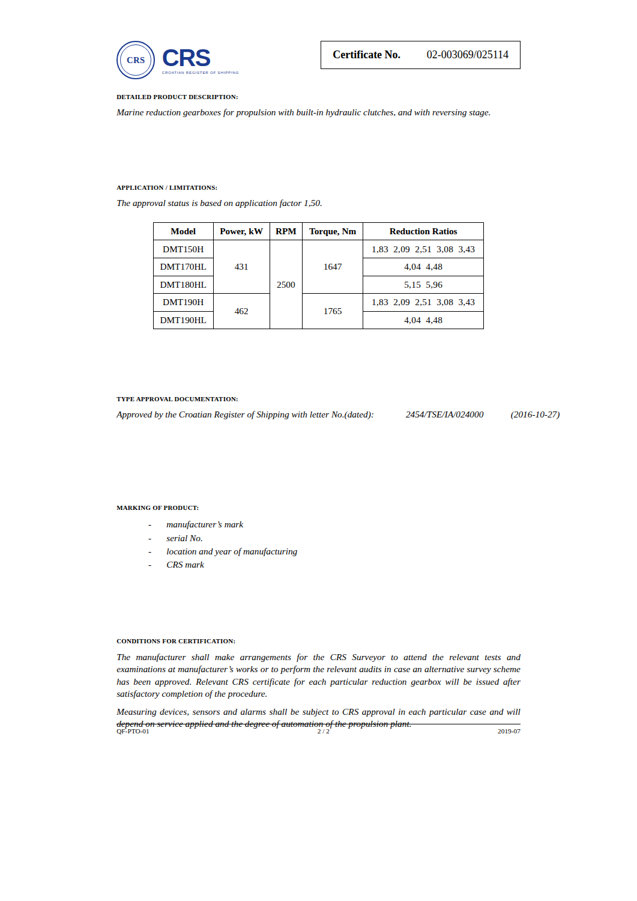CRS
CRS
CROATIAN REGISTER OF SHIPPING
| Certificate No. | 02-003069/025114 |
DETAILED PRODUCT DESCRIPTION:
Marine reduction gearboxes for propulsion with built-in hydraulic clutches, and with reversing stage.
APPLICATION / LIMITATIONS:
The approval status is based on application factor 1,50.
| Model | Power, kW | RPM | Torque, Nm | Reduction Ratios |
| --- | --- | --- | --- | --- |
| DMT150H | 431 | 2500 | 1647 | 1,83 2,09 2,51 3,08 3,43 |
| DMT170HL | 4,04 4,48 |
| DMT180HL | 5,15 5,96 |
| DMT190H | 462 | 1765 | 1,83 2,09 2,51 3,08 3,43 |
| DMT190HL | 4,04 4,48 |
TYPE APPROVAL DOCUMENTATION:
Approved by the Croatian Register of Shipping with letter No.(dated): 2454/TSE/IA/024000 (2016-10-27)
MARKING OF PRODUCT:
manufacturer’s mark
serial No.
location and year of manufacturing
CRS mark
CONDITIONS FOR CERTIFICATION:
The manufacturer shall make arrangements for the CRS Surveyor to attend the relevant tests and examinations at manufacturer’s works or to perform the relevant audits in case an alternative survey scheme has been approved. Relevant CRS certificate for each particular reduction gearbox will be issued after satisfactory completion of the procedure.
Measuring devices, sensors and alarms shall be subject to CRS approval in each particular case and will depend on service applied and the degree of automation of the propulsion plant.
QF-PTO-01
2 / 2
2019-07